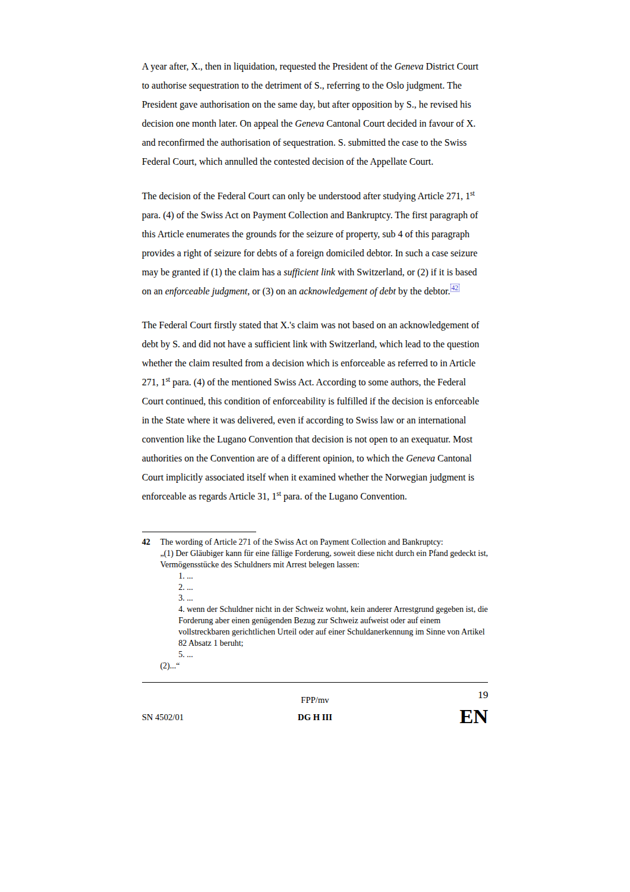A year after, X., then in liquidation, requested the President of the Geneva District Court to authorise sequestration to the detriment of S., referring to the Oslo judgment. The President gave authorisation on the same day, but after opposition by S., he revised his decision one month later. On appeal the Geneva Cantonal Court decided in favour of X. and reconfirmed the authorisation of sequestration. S. submitted the case to the Swiss Federal Court, which annulled the contested decision of the Appellate Court.
The decision of the Federal Court can only be understood after studying Article 271, 1st para. (4) of the Swiss Act on Payment Collection and Bankruptcy. The first paragraph of this Article enumerates the grounds for the seizure of property, sub 4 of this paragraph provides a right of seizure for debts of a foreign domiciled debtor. In such a case seizure may be granted if (1) the claim has a sufficient link with Switzerland, or (2) if it is based on an enforceable judgment, or (3) on an acknowledgement of debt by the debtor.42
The Federal Court firstly stated that X.'s claim was not based on an acknowledgement of debt by S. and did not have a sufficient link with Switzerland, which lead to the question whether the claim resulted from a decision which is enforceable as referred to in Article 271, 1st para. (4) of the mentioned Swiss Act. According to some authors, the Federal Court continued, this condition of enforceability is fulfilled if the decision is enforceable in the State where it was delivered, even if according to Swiss law or an international convention like the Lugano Convention that decision is not open to an exequatur. Most authorities on the Convention are of a different opinion, to which the Geneva Cantonal Court implicitly associated itself when it examined whether the Norwegian judgment is enforceable as regards Article 31, 1st para. of the Lugano Convention.
42
The wording of Article 271 of the Swiss Act on Payment Collection and Bankruptcy:
„(1) Der Gläubiger kann für eine fällige Forderung, soweit diese nicht durch ein Pfand gedeckt ist, Vermögensstücke des Schuldners mit Arrest belegen lassen:
1. ...
2. ...
3. ...
4. wenn der Schuldner nicht in der Schweiz wohnt, kein anderer Arrestgrund gegeben ist, die Forderung aber einen genügenden Bezug zur Schweiz aufweist oder auf einem vollstreckbaren gerichtlichen Urteil oder auf einer Schuldanerkennung im Sinne von Artikel 82 Absatz 1 beruht;
5. ...
(2)...“
SN 4502/01
FPP/mv
DG H III
19
EN